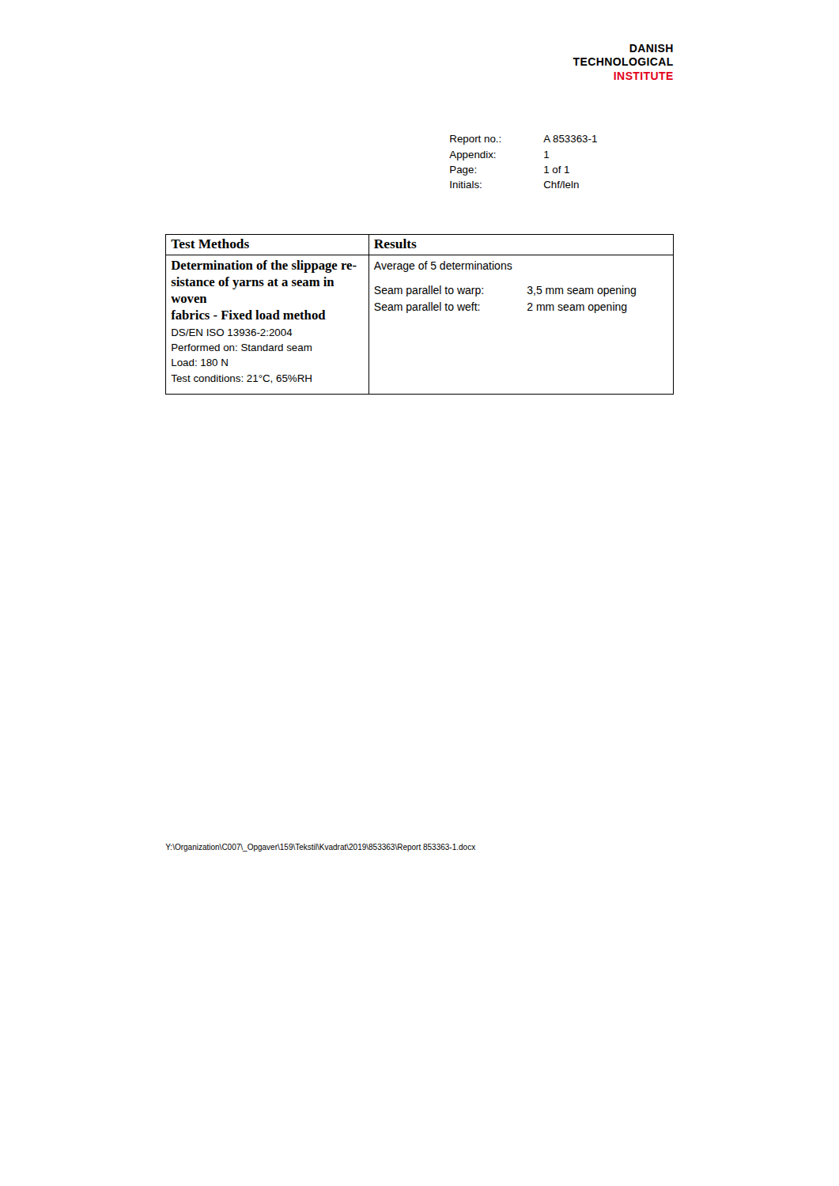DANISH
TECHNOLOGICAL
INSTITUTE
| Report no.: | A 853363-1 |
| Appendix: | 1 |
| Page: | 1 of 1 |
| Initials: | Chf/leln |
| Test Methods | Results |
| --- | --- |
| Determination of the slippage re- sistance of yarns at a seam in woven fabrics - Fixed load method DS/EN ISO 13936-2:2004 Performed on: Standard seam Load: 180 N Test conditions: 21°C, 65%RH | Average of 5 determinations / Seam parallel to warp: / 3,5 mm seam opening / / Seam parallel to weft: / 2 mm seam opening / |
Y:\Organization\C007\_Opgaver\159\Tekstil\Kvadrat\2019\853363\Report 853363-1.docx